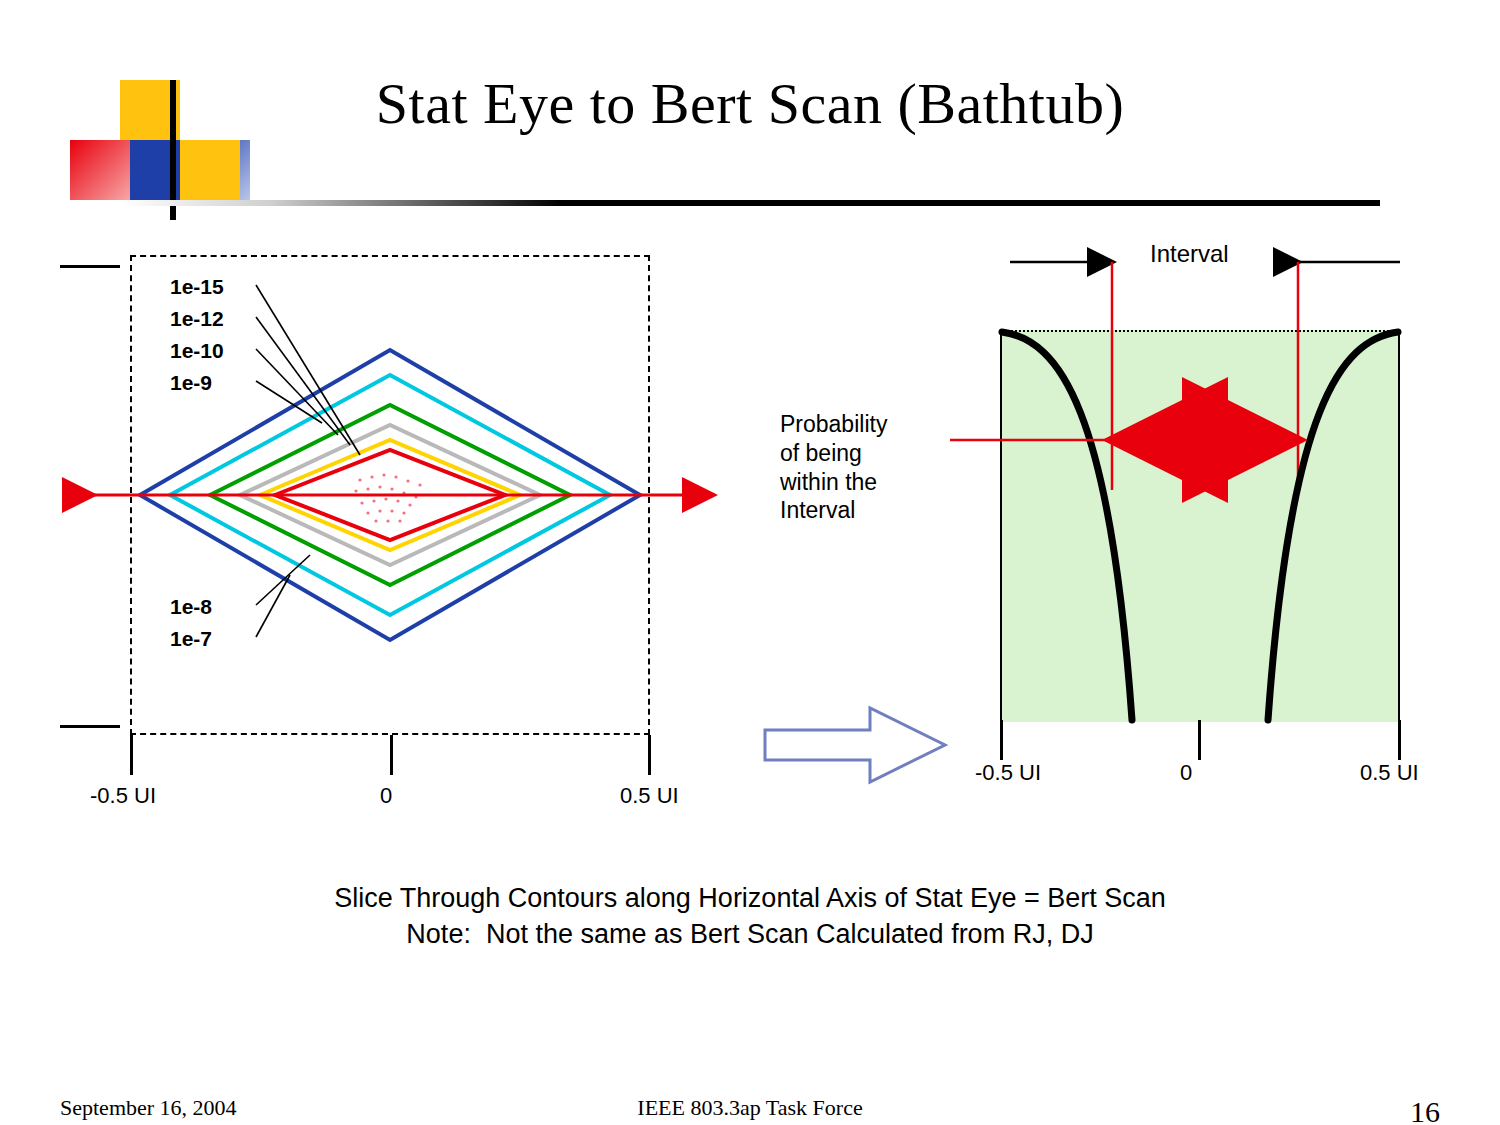Stat Eye to Bert Scan (Bathtub)
-0.5 UI 0 0.5 UI 1e-15 1e-12 1e-10 1e-9 1e-8 1e-7
Interval
Probability
of being
within the
Interval
-0.5 UI 0 0.5 UI
Slice Through Contours along Horizontal Axis of Stat Eye = Bert Scan
Note: Not the same as Bert Scan Calculated from RJ, DJ
September 16, 2004 IEEE 803.3ap Task Force 16